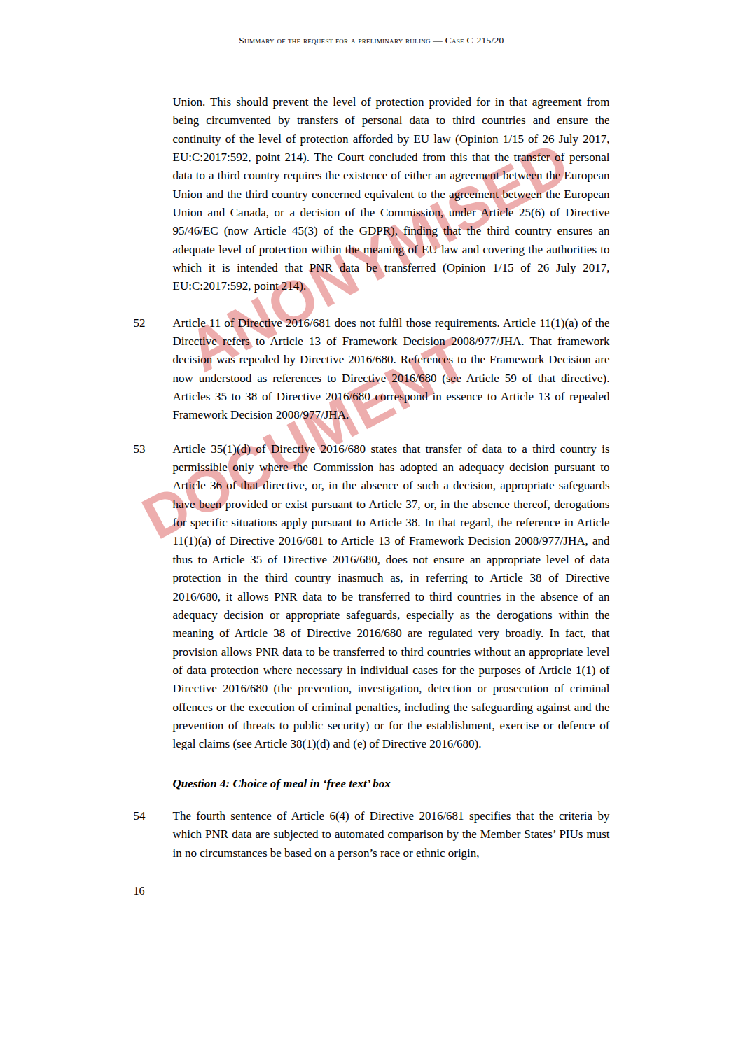Summary of the request for a preliminary ruling — Case C-215/20
ANONYMISED DOCUMENT
Union. This should prevent the level of protection provided for in that agreement from being circumvented by transfers of personal data to third countries and ensure the continuity of the level of protection afforded by EU law (Opinion 1/15 of 26 July 2017, EU:C:2017:592, point 214). The Court concluded from this that the transfer of personal data to a third country requires the existence of either an agreement between the European Union and the third country concerned equivalent to the agreement between the European Union and Canada, or a decision of the Commission, under Article 25(6) of Directive 95/46/EC (now Article 45(3) of the GDPR), finding that the third country ensures an adequate level of protection within the meaning of EU law and covering the authorities to which it is intended that PNR data be transferred (Opinion 1/15 of 26 July 2017, EU:C:2017:592, point 214).
52
Article 11 of Directive 2016/681 does not fulfil those requirements. Article 11(1)(a) of the Directive refers to Article 13 of Framework Decision 2008/977/JHA. That framework decision was repealed by Directive 2016/680. References to the Framework Decision are now understood as references to Directive 2016/680 (see Article 59 of that directive). Articles 35 to 38 of Directive 2016/680 correspond in essence to Article 13 of repealed Framework Decision 2008/977/JHA.
53
Article 35(1)(d) of Directive 2016/680 states that transfer of data to a third country is permissible only where the Commission has adopted an adequacy decision pursuant to Article 36 of that directive, or, in the absence of such a decision, appropriate safeguards have been provided or exist pursuant to Article 37, or, in the absence thereof, derogations for specific situations apply pursuant to Article 38. In that regard, the reference in Article 11(1)(a) of Directive 2016/681 to Article 13 of Framework Decision 2008/977/JHA, and thus to Article 35 of Directive 2016/680, does not ensure an appropriate level of data protection in the third country inasmuch as, in referring to Article 38 of Directive 2016/680, it allows PNR data to be transferred to third countries in the absence of an adequacy decision or appropriate safeguards, especially as the derogations within the meaning of Article 38 of Directive 2016/680 are regulated very broadly. In fact, that provision allows PNR data to be transferred to third countries without an appropriate level of data protection where necessary in individual cases for the purposes of Article 1(1) of Directive 2016/680 (the prevention, investigation, detection or prosecution of criminal offences or the execution of criminal penalties, including the safeguarding against and the prevention of threats to public security) or for the establishment, exercise or defence of legal claims (see Article 38(1)(d) and (e) of Directive 2016/680).
Question 4: Choice of meal in ‘free text’ box
54
The fourth sentence of Article 6(4) of Directive 2016/681 specifies that the criteria by which PNR data are subjected to automated comparison by the Member States’ PIUs must in no circumstances be based on a person’s race or ethnic origin,
16